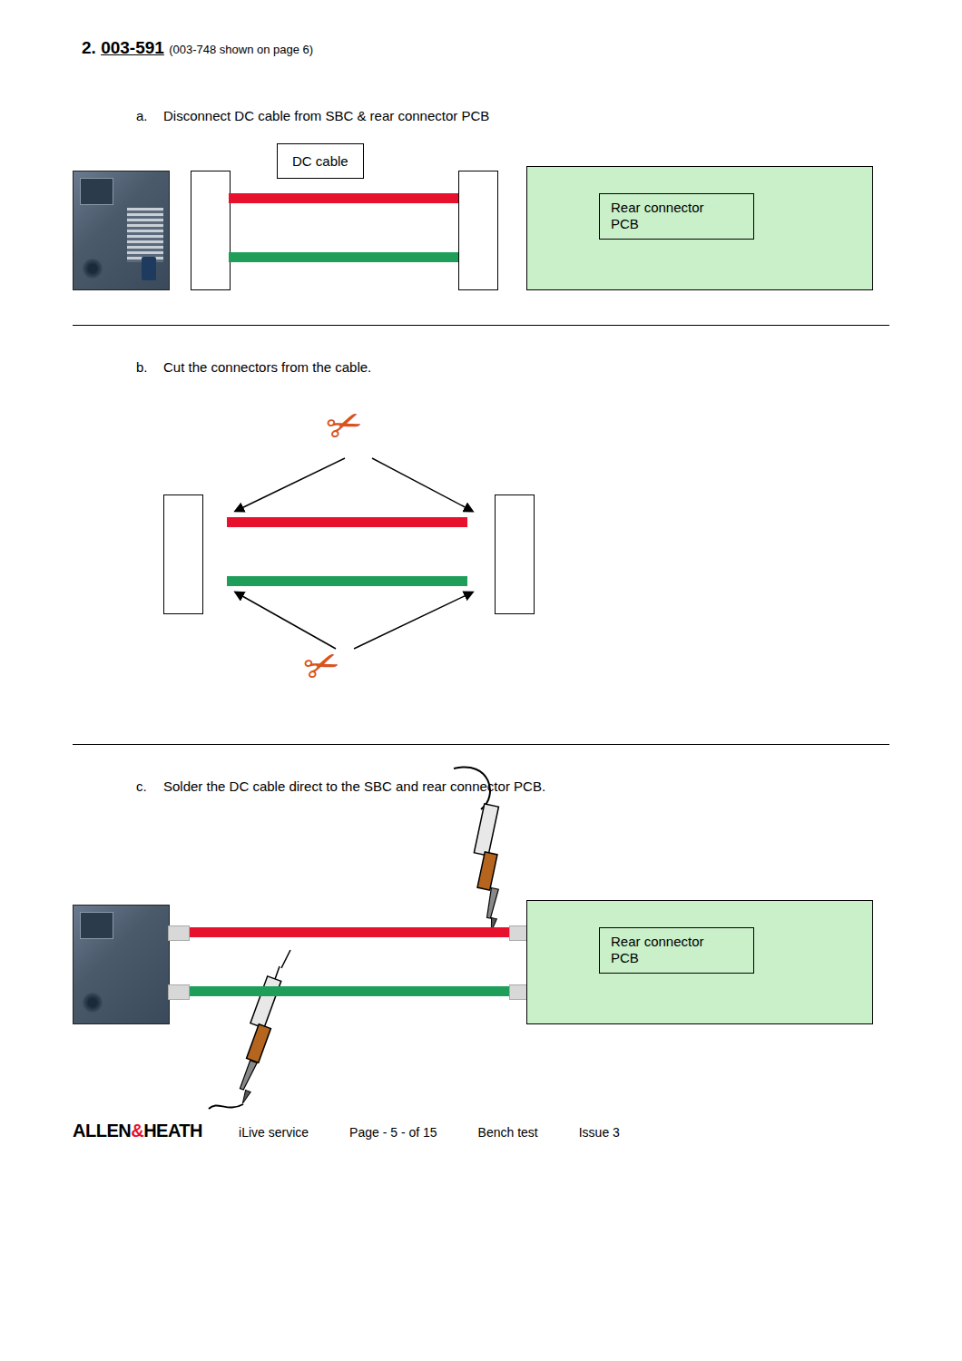2. 003-591 (003-748 shown on page 6)
a. Disconnect DC cable from SBC & rear connector PCB
DC cable
Rear connector
PCB
b. Cut the connectors from the cable.
✂
✂
c. Solder the DC cable direct to the SBC and rear connector PCB.
Rear connector
PCB
ALLEN&HEATH iLive service Page - 5 - of 15 Bench test Issue 3